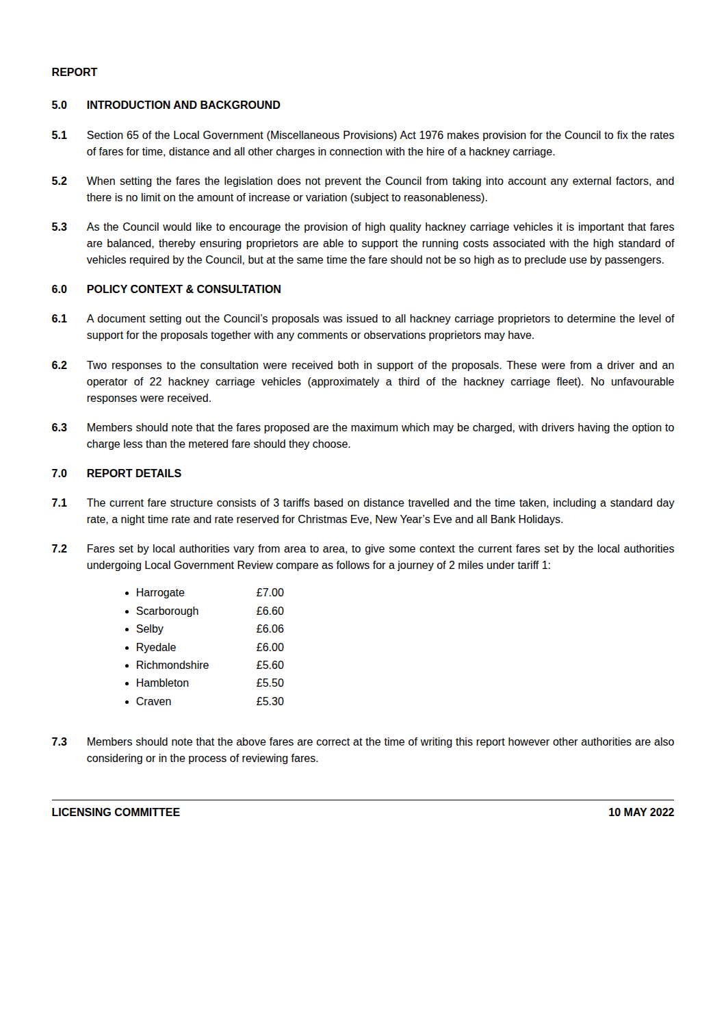REPORT
5.0
Introduction and Background
5.1
Section 65 of the Local Government (Miscellaneous Provisions) Act 1976 makes provision for the Council to fix the rates of fares for time, distance and all other charges in connection with the hire of a hackney carriage.
5.2
When setting the fares the legislation does not prevent the Council from taking into account any external factors, and there is no limit on the amount of increase or variation (subject to reasonableness).
5.3
As the Council would like to encourage the provision of high quality hackney carriage vehicles it is important that fares are balanced, thereby ensuring proprietors are able to support the running costs associated with the high standard of vehicles required by the Council, but at the same time the fare should not be so high as to preclude use by passengers.
6.0
Policy Context & Consultation
6.1
A document setting out the Council’s proposals was issued to all hackney carriage proprietors to determine the level of support for the proposals together with any comments or observations proprietors may have.
6.2
Two responses to the consultation were received both in support of the proposals. These were from a driver and an operator of 22 hackney carriage vehicles (approximately a third of the hackney carriage fleet). No unfavourable responses were received.
6.3
Members should note that the fares proposed are the maximum which may be charged, with drivers having the option to charge less than the metered fare should they choose.
7.0
Report Details
7.1
The current fare structure consists of 3 tariffs based on distance travelled and the time taken, including a standard day rate, a night time rate and rate reserved for Christmas Eve, New Year’s Eve and all Bank Holidays.
7.2
Fares set by local authorities vary from area to area, to give some context the current fares set by the local authorities undergoing Local Government Review compare as follows for a journey of 2 miles under tariff 1:
Harrogate£7.00
Scarborough£6.60
Selby£6.06
Ryedale£6.00
Richmondshire£5.60
Hambleton£5.50
Craven£5.30
7.3
Members should note that the above fares are correct at the time of writing this report however other authorities are also considering or in the process of reviewing fares.
LICENSING COMMITTEE 10 MAY 2022